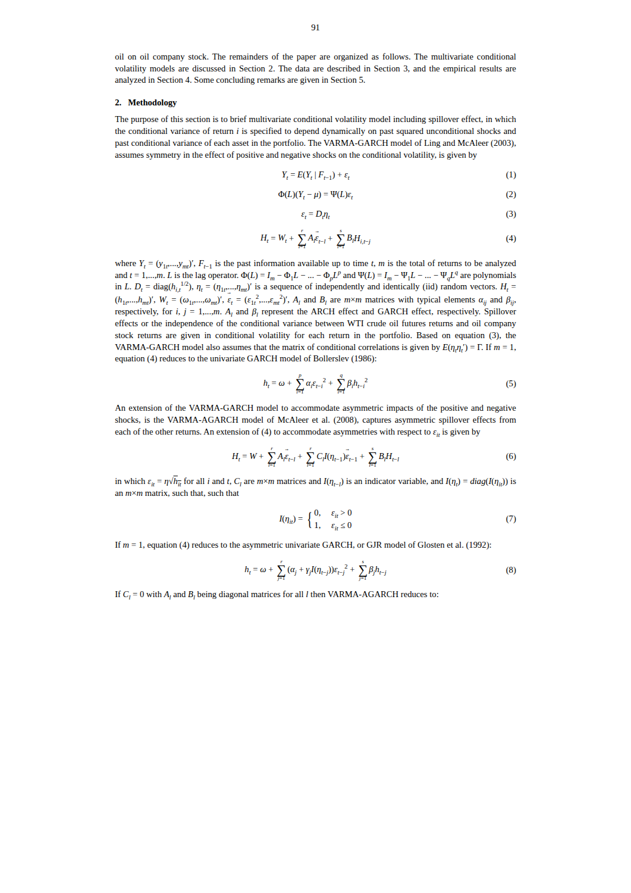91
oil on oil company stock. The remainders of the paper are organized as follows. The multivariate conditional volatility models are discussed in Section 2. The data are described in Section 3, and the empirical results are analyzed in Section 4. Some concluding remarks are given in Section 5.
2. Methodology
The purpose of this section is to brief multivariate conditional volatility model including spillover effect, in which the conditional variance of return i is specified to depend dynamically on past squared unconditional shocks and past conditional variance of each asset in the portfolio. The VARMA-GARCH model of Ling and McAleer (2003), assumes symmetry in the effect of positive and negative shocks on the conditional volatility, is given by
Yt = E(Yt | Ft−1) + εt (1)
Φ(L)(Yt − μ) = Ψ(L)εt (2)
εt = Dtηt (3)
Ht = Wt + r∑l=1 Alεt−l + s∑l=1 BlHi,t−j (4)
where Yt = (y1t,...,ymt)′, Ft−1 is the past information available up to time t, m is the total of returns to be analyzed and t = 1,...,m. L is the lag operator. Φ(L) = Im − Φ1L − ... − ΦpLp and Ψ(L) = Im − Ψ1L − ... − ΨqLq are polynomials in L. Dt = diag(hi,t1/2), ηt = (η1t,...,ηmt)′ is a sequence of independently and identically (iid) random vectors. Ht = (h1t,...,hmt)′, Wt = (ω1t,...,ωmt)′, εt = (ε1t2,...,εmt2)′, Al and Bl are m×m matrices with typical elements αij and βij, respectively, for i, j = 1,...,m. Al and βl represent the ARCH effect and GARCH effect, respectively. Spillover effects or the independence of the conditional variance between WTI crude oil futures returns and oil company stock returns are given in conditional volatility for each return in the portfolio. Based on equation (3), the VARMA-GARCH model also assumes that the matrix of conditional correlations is given by E(ηtηt′) = Γ. If m = 1, equation (4) reduces to the univariate GARCH model of Bollerslev (1986):
ht = ω + p∑i=1 αiεt−i2 + q∑i=1 βiht−i2 (5)
An extension of the VARMA-GARCH model to accommodate asymmetric impacts of the positive and negative shocks, is the VARMA-AGARCH model of McAleer et al. (2008), captures asymmetric spillover effects from each of the other returns. An extension of (4) to accommodate asymmetries with respect to εit is given by
Ht = W + r∑l=1 Alεt−l + r∑l=1 ClI(ηt−1)εt−1 + s∑l=1 BlHt−l (6)
in which εit = η√hit for all i and t, Cl are m×m matrices and I(ηt−l) is an indicator variable, and I(ηt) = diag(I(ηit)) is an m×m matrix, such that, such that
I(ηit) = {0, εit > 01, εit ≤ 0 (7)
If m = 1, equation (4) reduces to the asymmetric univariate GARCH, or GJR model of Glosten et al. (1992):
ht = ω + r∑j=1(αj + γjI(ηt−j))εt−j2 + s∑j=1 βjht−j (8)
If Cl = 0 with Al and Bl being diagonal matrices for all l then VARMA-AGARCH reduces to: